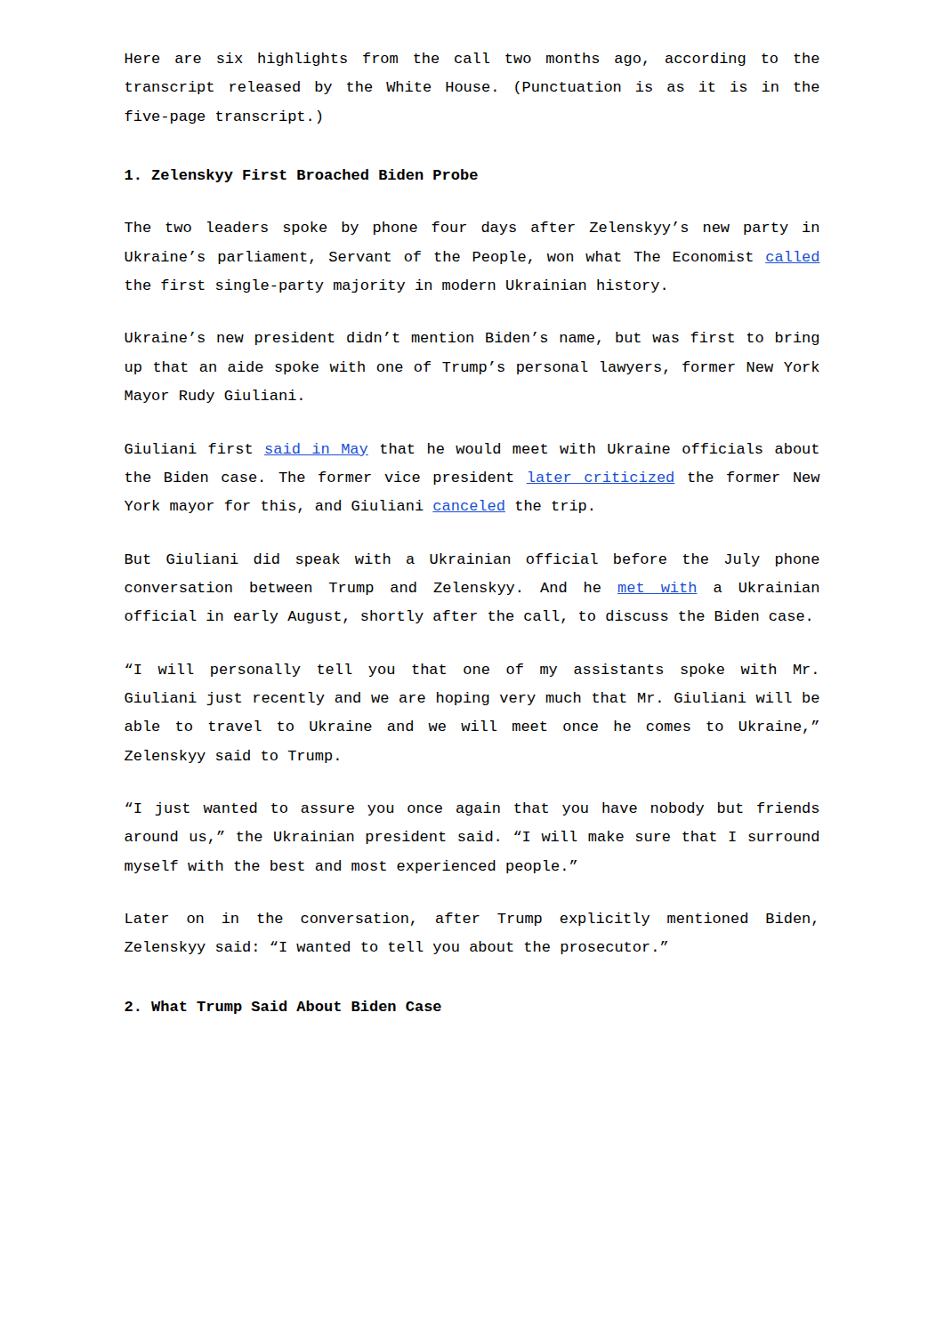Here are six highlights from the call two months ago, according to the transcript released by the White House. (Punctuation is as it is in the five-page transcript.)
1. Zelenskyy First Broached Biden Probe
The two leaders spoke by phone four days after Zelenskyy’s new party in Ukraine’s parliament, Servant of the People, won what The Economist called the first single-party majority in modern Ukrainian history.
Ukraine’s new president didn’t mention Biden’s name, but was first to bring up that an aide spoke with one of Trump’s personal lawyers, former New York Mayor Rudy Giuliani.
Giuliani first said in May that he would meet with Ukraine officials about the Biden case. The former vice president later criticized the former New York mayor for this, and Giuliani canceled the trip.
But Giuliani did speak with a Ukrainian official before the July phone conversation between Trump and Zelenskyy. And he met with a Ukrainian official in early August, shortly after the call, to discuss the Biden case.
“I will personally tell you that one of my assistants spoke with Mr. Giuliani just recently and we are hoping very much that Mr. Giuliani will be able to travel to Ukraine and we will meet once he comes to Ukraine,” Zelenskyy said to Trump.
“I just wanted to assure you once again that you have nobody but friends around us,” the Ukrainian president said. “I will make sure that I surround myself with the best and most experienced people.”
Later on in the conversation, after Trump explicitly mentioned Biden, Zelenskyy said: “I wanted to tell you about the prosecutor.”
2. What Trump Said About Biden Case